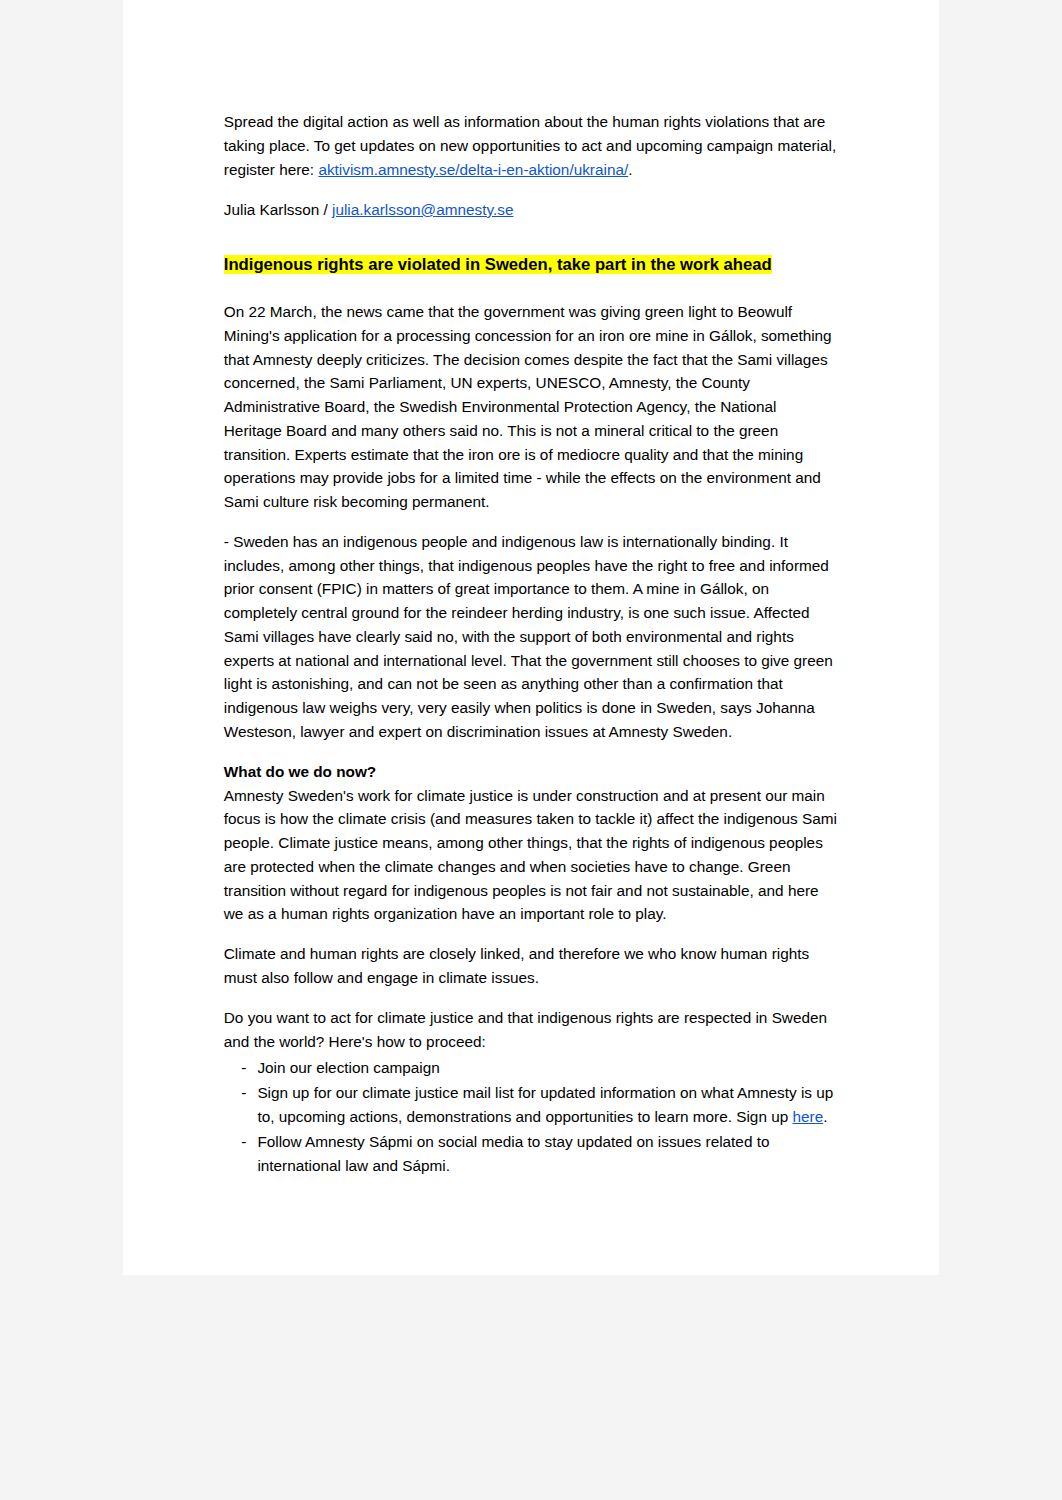Spread the digital action as well as information about the human rights violations that are taking place. To get updates on new opportunities to act and upcoming campaign material, register here: aktivism.amnesty.se/delta-i-en-aktion/ukraina/.
Julia Karlsson / julia.karlsson@amnesty.se
Indigenous rights are violated in Sweden, take part in the work ahead
On 22 March, the news came that the government was giving green light to Beowulf Mining's application for a processing concession for an iron ore mine in Gállok, something that Amnesty deeply criticizes. The decision comes despite the fact that the Sami villages concerned, the Sami Parliament, UN experts, UNESCO, Amnesty, the County Administrative Board, the Swedish Environmental Protection Agency, the National Heritage Board and many others said no. This is not a mineral critical to the green transition. Experts estimate that the iron ore is of mediocre quality and that the mining operations may provide jobs for a limited time - while the effects on the environment and Sami culture risk becoming permanent.
- Sweden has an indigenous people and indigenous law is internationally binding. It includes, among other things, that indigenous peoples have the right to free and informed prior consent (FPIC) in matters of great importance to them. A mine in Gállok, on completely central ground for the reindeer herding industry, is one such issue. Affected Sami villages have clearly said no, with the support of both environmental and rights experts at national and international level. That the government still chooses to give green light is astonishing, and can not be seen as anything other than a confirmation that indigenous law weighs very, very easily when politics is done in Sweden, says Johanna Westeson, lawyer and expert on discrimination issues at Amnesty Sweden.
What do we do now?
Amnesty Sweden's work for climate justice is under construction and at present our main focus is how the climate crisis (and measures taken to tackle it) affect the indigenous Sami people. Climate justice means, among other things, that the rights of indigenous peoples are protected when the climate changes and when societies have to change. Green transition without regard for indigenous peoples is not fair and not sustainable, and here we as a human rights organization have an important role to play.
Climate and human rights are closely linked, and therefore we who know human rights must also follow and engage in climate issues.
Do you want to act for climate justice and that indigenous rights are respected in Sweden and the world? Here's how to proceed:
Join our election campaign
Sign up for our climate justice mail list for updated information on what Amnesty is up to, upcoming actions, demonstrations and opportunities to learn more. Sign up here.
Follow Amnesty Sápmi on social media to stay updated on issues related to international law and Sápmi.